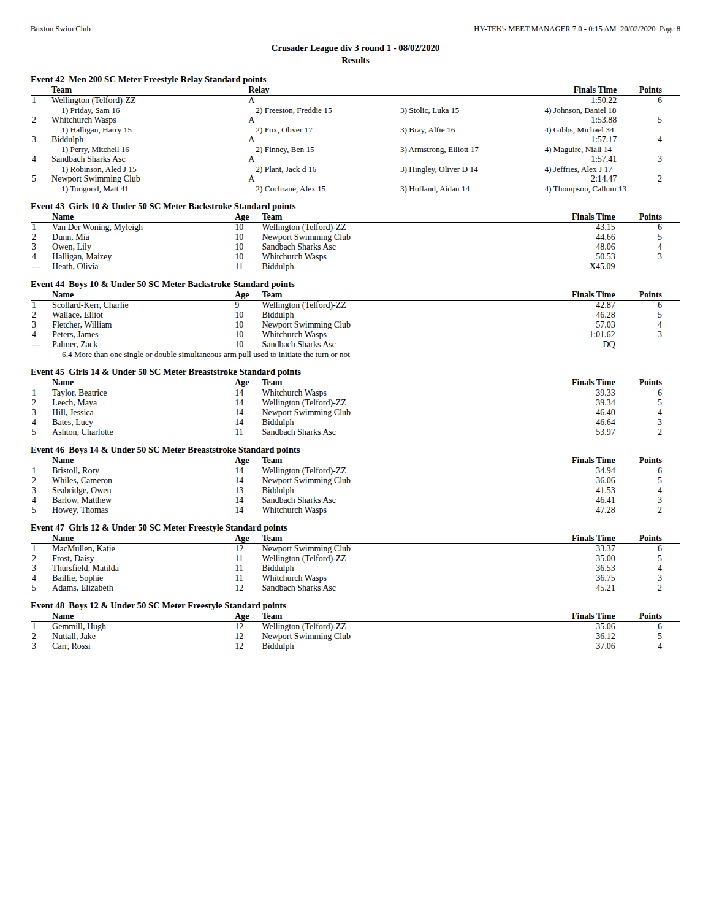Buxton Swim Club
HY-TEK's MEET MANAGER 7.0 - 0:15 AM 20/02/2020 Page 8
Crusader League div 3 round 1 - 08/02/2020
Results
Event 42 Men 200 SC Meter Freestyle Relay Standard points
| | Team | Relay | | Finals Time | Points |
| --- | --- | --- | --- | --- | --- |
| 1 | Wellington (Telford)-ZZ | A | | 1:50.22 | 6 |
| | 1) Priday, Sam 16 | 2) Freeston, Freddie 15 | 3) Stolic, Luka 15 | 4) Johnson, Daniel 18 |
| 2 | Whitchurch Wasps | A | | 1:53.88 | 5 |
| | 1) Halligan, Harry 15 | 2) Fox, Oliver 17 | 3) Bray, Alfie 16 | 4) Gibbs, Michael 34 |
| 3 | Biddulph | A | | 1:57.17 | 4 |
| | 1) Perry, Mitchell 16 | 2) Finney, Ben 15 | 3) Armstrong, Elliott 17 | 4) Maguire, Niall 14 |
| 4 | Sandbach Sharks Asc | A | | 1:57.41 | 3 |
| | 1) Robinson, Aled J 15 | 2) Plant, Jack d 16 | 3) Hingley, Oliver D 14 | 4) Jeffries, Alex J 17 |
| 5 | Newport Swimming Club | A | | 2:14.47 | 2 |
| | 1) Toogood, Matt 41 | 2) Cochrane, Alex 15 | 3) Hofland, Aidan 14 | 4) Thompson, Callum 13 |
Event 43 Girls 10 & Under 50 SC Meter Backstroke Standard points
| | Name | Age | Team | Finals Time | Points |
| --- | --- | --- | --- | --- | --- |
| 1 | Van Der Woning, Myleigh | 10 | Wellington (Telford)-ZZ | 43.15 | 6 |
| 2 | Dunn, Mia | 10 | Newport Swimming Club | 44.66 | 5 |
| 3 | Owen, Lily | 10 | Sandbach Sharks Asc | 48.06 | 4 |
| 4 | Halligan, Maizey | 10 | Whitchurch Wasps | 50.53 | 3 |
| --- | Heath, Olivia | 11 | Biddulph | X45.09 | |
Event 44 Boys 10 & Under 50 SC Meter Backstroke Standard points
| | Name | Age | Team | Finals Time | Points |
| --- | --- | --- | --- | --- | --- |
| 1 | Scollard-Kerr, Charlie | 9 | Wellington (Telford)-ZZ | 42.87 | 6 |
| 2 | Wallace, Elliot | 10 | Biddulph | 46.28 | 5 |
| 3 | Fletcher, William | 10 | Newport Swimming Club | 57.03 | 4 |
| 4 | Peters, James | 10 | Whitchurch Wasps | 1:01.62 | 3 |
| --- | Palmer, Zack | 10 | Sandbach Sharks Asc | DQ | |
| | 6.4 More than one single or double simultaneous arm pull used to initiate the turn or not |
Event 45 Girls 14 & Under 50 SC Meter Breaststroke Standard points
| | Name | Age | Team | Finals Time | Points |
| --- | --- | --- | --- | --- | --- |
| 1 | Taylor, Beatrice | 14 | Whitchurch Wasps | 39.33 | 6 |
| 2 | Leech, Maya | 14 | Wellington (Telford)-ZZ | 39.34 | 5 |
| 3 | Hill, Jessica | 14 | Newport Swimming Club | 46.40 | 4 |
| 4 | Bates, Lucy | 14 | Biddulph | 46.64 | 3 |
| 5 | Ashton, Charlotte | 11 | Sandbach Sharks Asc | 53.97 | 2 |
Event 46 Boys 14 & Under 50 SC Meter Breaststroke Standard points
| | Name | Age | Team | Finals Time | Points |
| --- | --- | --- | --- | --- | --- |
| 1 | Bristoll, Rory | 14 | Wellington (Telford)-ZZ | 34.94 | 6 |
| 2 | Whiles, Cameron | 14 | Newport Swimming Club | 36.06 | 5 |
| 3 | Seabridge, Owen | 13 | Biddulph | 41.53 | 4 |
| 4 | Barlow, Matthew | 14 | Sandbach Sharks Asc | 46.41 | 3 |
| 5 | Howey, Thomas | 14 | Whitchurch Wasps | 47.28 | 2 |
Event 47 Girls 12 & Under 50 SC Meter Freestyle Standard points
| | Name | Age | Team | Finals Time | Points |
| --- | --- | --- | --- | --- | --- |
| 1 | MacMullen, Katie | 12 | Newport Swimming Club | 33.37 | 6 |
| 2 | Frost, Daisy | 11 | Wellington (Telford)-ZZ | 35.00 | 5 |
| 3 | Thursfield, Matilda | 11 | Biddulph | 36.53 | 4 |
| 4 | Baillie, Sophie | 11 | Whitchurch Wasps | 36.75 | 3 |
| 5 | Adams, Elizabeth | 12 | Sandbach Sharks Asc | 45.21 | 2 |
Event 48 Boys 12 & Under 50 SC Meter Freestyle Standard points
| | Name | Age | Team | Finals Time | Points |
| --- | --- | --- | --- | --- | --- |
| 1 | Gemmill, Hugh | 12 | Wellington (Telford)-ZZ | 35.06 | 6 |
| 2 | Nuttall, Jake | 12 | Newport Swimming Club | 36.12 | 5 |
| 3 | Carr, Rossi | 12 | Biddulph | 37.06 | 4 |